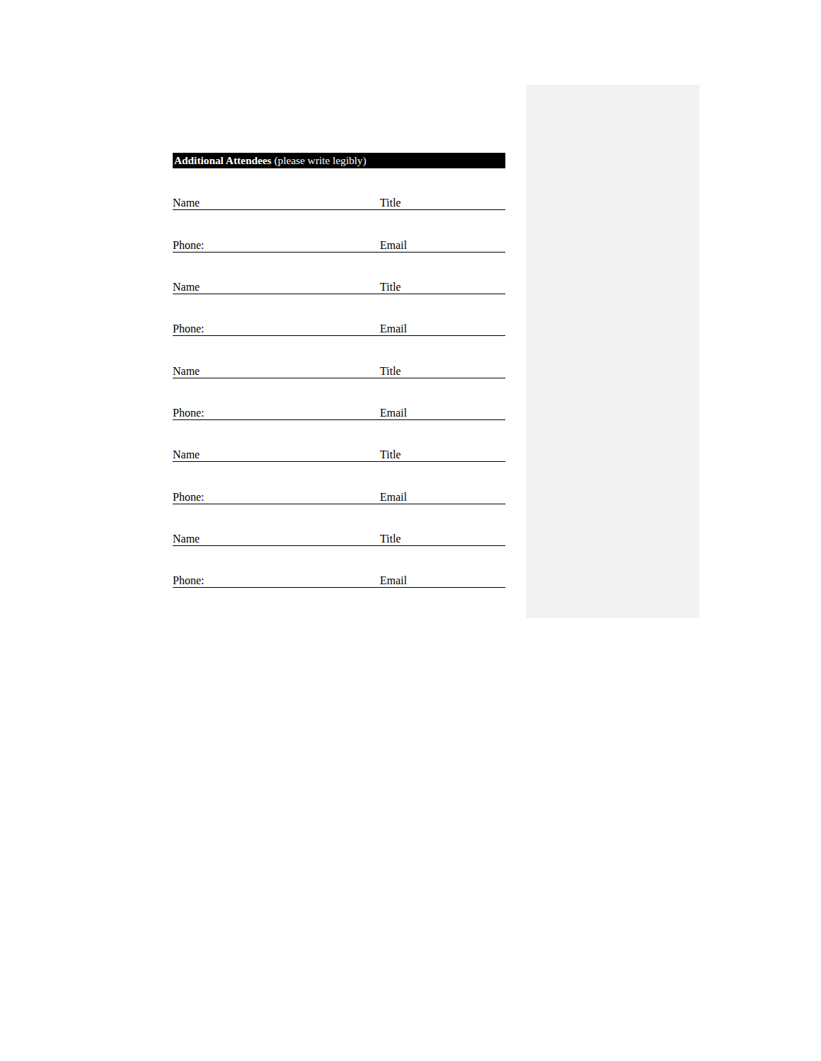Additional Attendees (please write legibly)
Name
Title
Phone:
Email
Name
Title
Phone:
Email
Name
Title
Phone:
Email
Name
Title
Phone:
Email
Name
Title
Phone:
Email